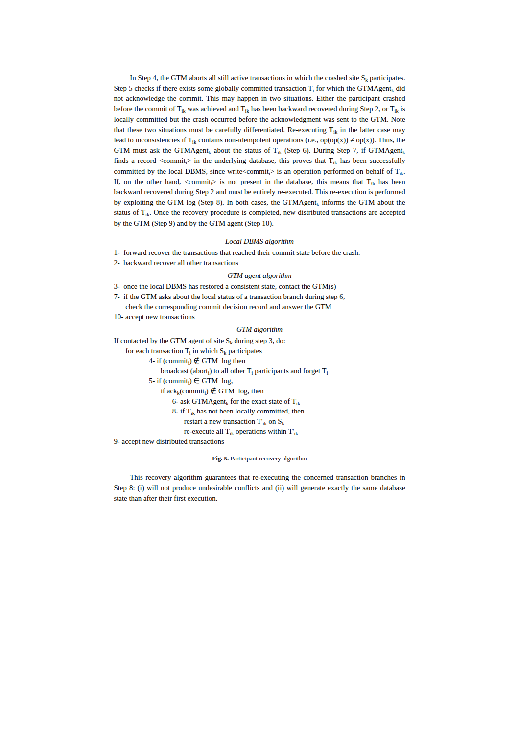In Step 4, the GTM aborts all still active transactions in which the crashed site Sk participates. Step 5 checks if there exists some globally committed transaction Ti for which the GTMAgentk did not acknowledge the commit. This may happen in two situations. Either the participant crashed before the commit of Tik was achieved and Tik has been backward recovered during Step 2, or Tik is locally committed but the crash occurred before the acknowledgment was sent to the GTM. Note that these two situations must be carefully differentiated. Re-executing Tik in the latter case may lead to inconsistencies if Tik contains non-idempotent operations (i.e., op(op(x)) ≠ op(x)). Thus, the GTM must ask the GTMAgentk about the status of Tik (Step 6). During Step 7, if GTMAgentk finds a record <commiti> in the underlying database, this proves that Tik has been successfully committed by the local DBMS, since write<commiti> is an operation performed on behalf of Tik. If, on the other hand, <commiti> is not present in the database, this means that Tik has been backward recovered during Step 2 and must be entirely re-executed. This re-execution is performed by exploiting the GTM log (Step 8). In both cases, the GTMAgentk informs the GTM about the status of Tik. Once the recovery procedure is completed, new distributed transactions are accepted by the GTM (Step 9) and by the GTM agent (Step 10).
Local DBMS algorithm
1- forward recover the transactions that reached their commit state before the crash.
2- backward recover all other transactions
GTM agent algorithm
3- once the local DBMS has restored a consistent state, contact the GTM(s)
7- if the GTM asks about the local status of a transaction branch during step 6,
check the corresponding commit decision record and answer the GTM
10- accept new transactions
GTM algorithm
If contacted by the GTM agent of site Sk during step 3, do:
for each transaction Ti in which Sk participates
4- if (commiti) ∉ GTM_log then
broadcast (aborti) to all other Ti participants and forget Ti
5- if (commiti) ∈ GTM_log,
if ackk(commiti) ∉ GTM_log, then
6- ask GTMAgentk for the exact state of Tik
8- if Tik has not been locally committed, then
restart a new transaction T'ik on Sk
re-execute all Tik operations within T'ik
9- accept new distributed transactions
Fig. 5. Participant recovery algorithm
This recovery algorithm guarantees that re-executing the concerned transaction branches in Step 8: (i) will not produce undesirable conflicts and (ii) will generate exactly the same database state than after their first execution.